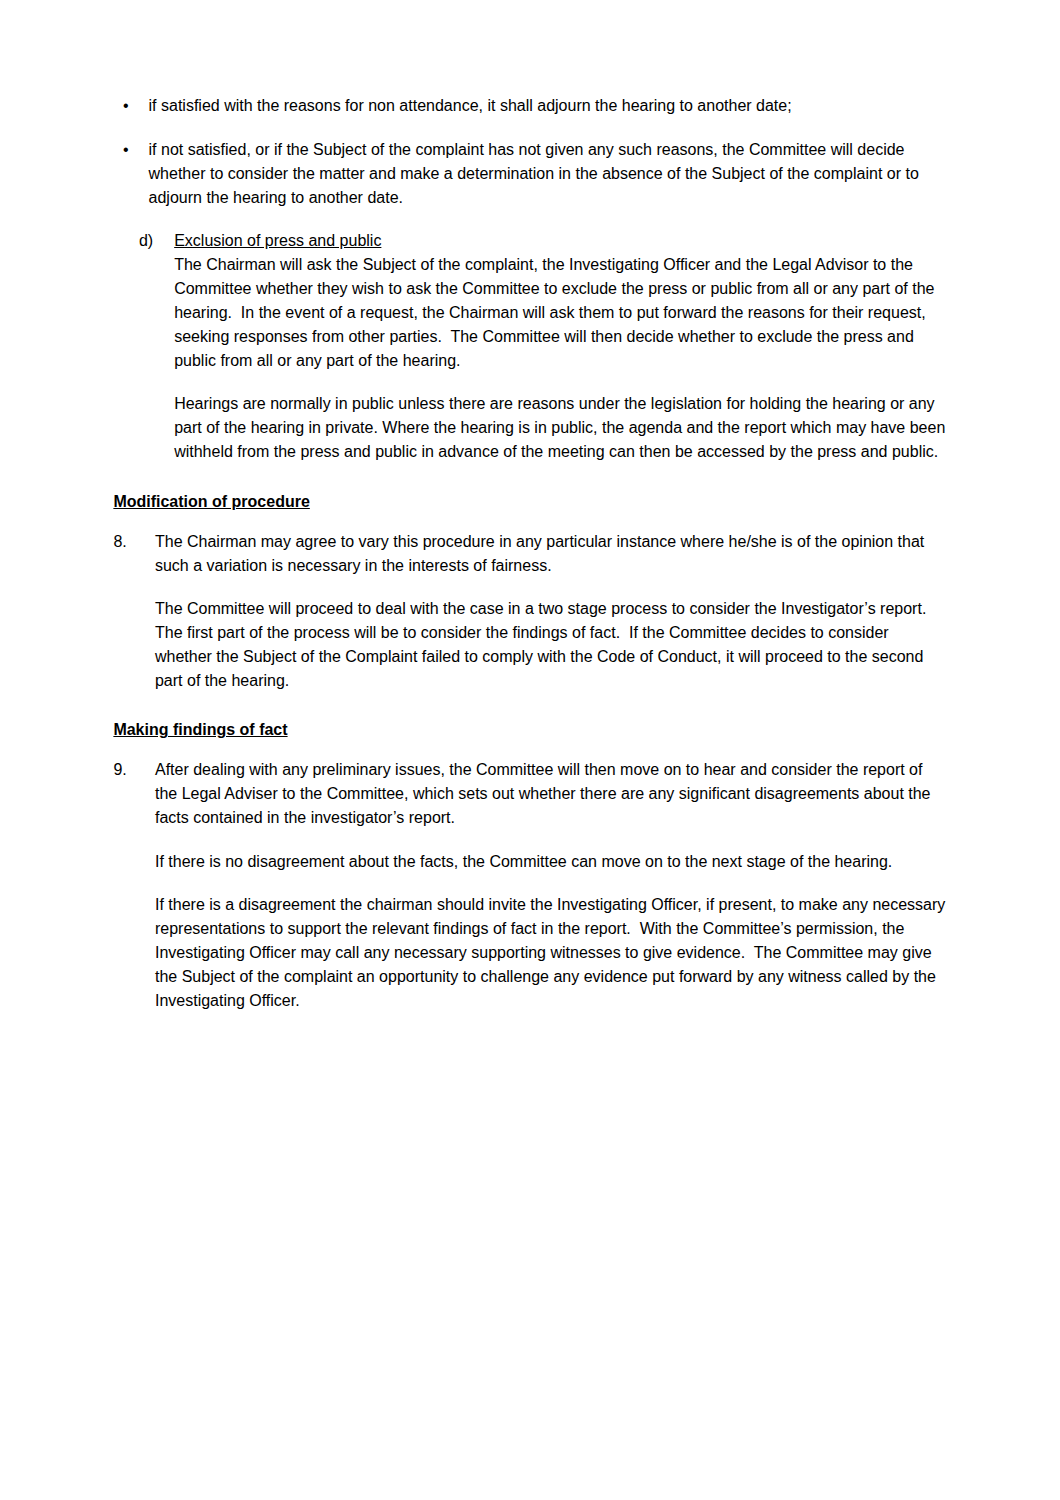if satisfied with the reasons for non attendance, it shall adjourn the hearing to another date;
if not satisfied, or if the Subject of the complaint has not given any such reasons, the Committee will decide whether to consider the matter and make a determination in the absence of the Subject of the complaint or to adjourn the hearing to another date.
d) Exclusion of press and public
The Chairman will ask the Subject of the complaint, the Investigating Officer and the Legal Advisor to the Committee whether they wish to ask the Committee to exclude the press or public from all or any part of the hearing. In the event of a request, the Chairman will ask them to put forward the reasons for their request, seeking responses from other parties. The Committee will then decide whether to exclude the press and public from all or any part of the hearing.
Hearings are normally in public unless there are reasons under the legislation for holding the hearing or any part of the hearing in private. Where the hearing is in public, the agenda and the report which may have been withheld from the press and public in advance of the meeting can then be accessed by the press and public.
Modification of procedure
8.
The Chairman may agree to vary this procedure in any particular instance where he/she is of the opinion that such a variation is necessary in the interests of fairness.
The Committee will proceed to deal with the case in a two stage process to consider the Investigator’s report. The first part of the process will be to consider the findings of fact. If the Committee decides to consider whether the Subject of the Complaint failed to comply with the Code of Conduct, it will proceed to the second part of the hearing.
Making findings of fact
9.
After dealing with any preliminary issues, the Committee will then move on to hear and consider the report of the Legal Adviser to the Committee, which sets out whether there are any significant disagreements about the facts contained in the investigator’s report.
If there is no disagreement about the facts, the Committee can move on to the next stage of the hearing.
If there is a disagreement the chairman should invite the Investigating Officer, if present, to make any necessary representations to support the relevant findings of fact in the report. With the Committee’s permission, the Investigating Officer may call any necessary supporting witnesses to give evidence. The Committee may give the Subject of the complaint an opportunity to challenge any evidence put forward by any witness called by the Investigating Officer.